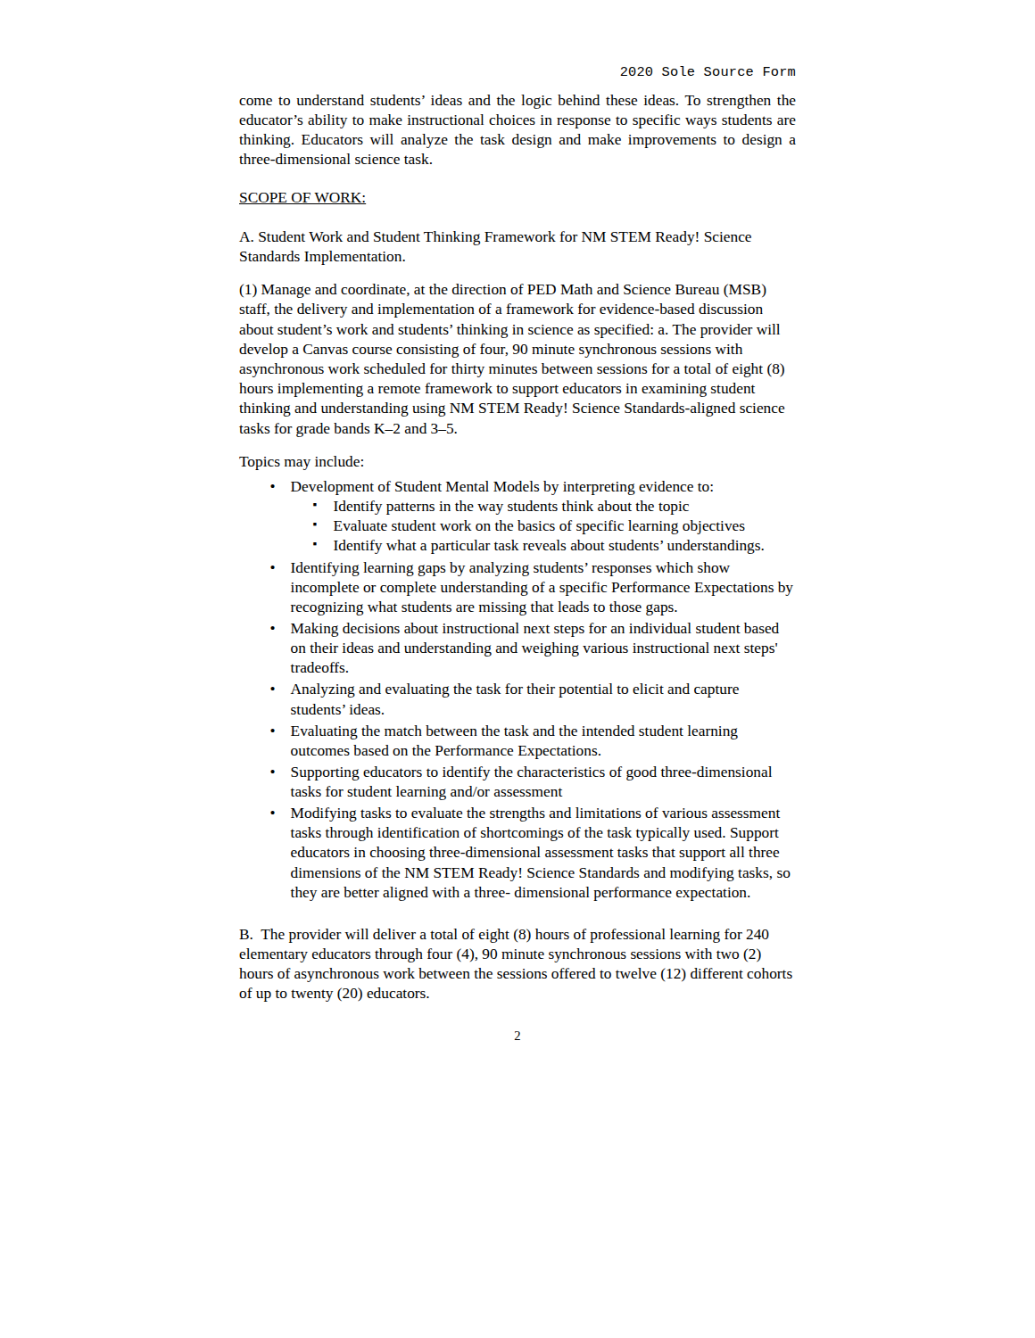2020 Sole Source Form
come to understand students’ ideas and the logic behind these ideas. To strengthen the educator’s ability to make instructional choices in response to specific ways students are thinking. Educators will analyze the task design and make improvements to design a three-dimensional science task.
SCOPE OF WORK:
A. Student Work and Student Thinking Framework for NM STEM Ready! Science Standards Implementation.
(1) Manage and coordinate, at the direction of PED Math and Science Bureau (MSB) staff, the delivery and implementation of a framework for evidence-based discussion about student’s work and students’ thinking in science as specified: a. The provider will develop a Canvas course consisting of four, 90 minute synchronous sessions with asynchronous work scheduled for thirty minutes between sessions for a total of eight (8) hours implementing a remote framework to support educators in examining student thinking and understanding using NM STEM Ready! Science Standards-aligned science tasks for grade bands K–2 and 3–5.
Topics may include:
Development of Student Mental Models by interpreting evidence to:
Identify patterns in the way students think about the topic
Evaluate student work on the basics of specific learning objectives
Identify what a particular task reveals about students’ understandings.
Identifying learning gaps by analyzing students’ responses which show incomplete or complete understanding of a specific Performance Expectations by recognizing what students are missing that leads to those gaps.
Making decisions about instructional next steps for an individual student based on their ideas and understanding and weighing various instructional next steps' tradeoffs.
Analyzing and evaluating the task for their potential to elicit and capture students’ ideas.
Evaluating the match between the task and the intended student learning outcomes based on the Performance Expectations.
Supporting educators to identify the characteristics of good three-dimensional tasks for student learning and/or assessment
Modifying tasks to evaluate the strengths and limitations of various assessment tasks through identification of shortcomings of the task typically used. Support educators in choosing three-dimensional assessment tasks that support all three dimensions of the NM STEM Ready! Science Standards and modifying tasks, so they are better aligned with a three- dimensional performance expectation.
B. The provider will deliver a total of eight (8) hours of professional learning for 240 elementary educators through four (4), 90 minute synchronous sessions with two (2) hours of asynchronous work between the sessions offered to twelve (12) different cohorts of up to twenty (20) educators.
2